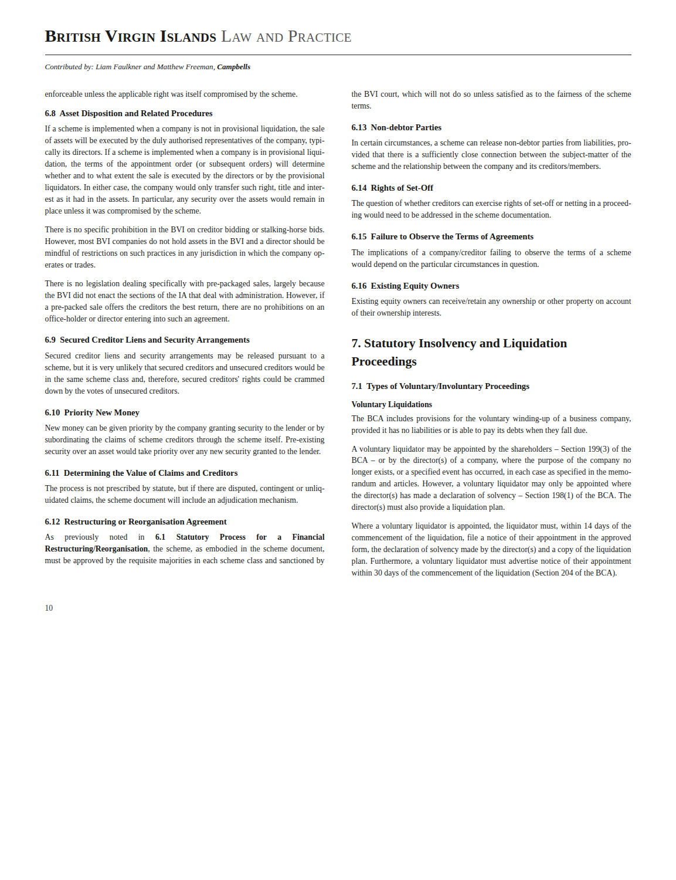British Virgin Islands Law and Practice
Contributed by: Liam Faulkner and Matthew Freeman, Campbells
enforceable unless the applicable right was itself compromised by the scheme.
6.8 Asset Disposition and Related Procedures
If a scheme is implemented when a company is not in provisional liquidation, the sale of assets will be executed by the duly authorised representatives of the company, typically its directors. If a scheme is implemented when a company is in provisional liquidation, the terms of the appointment order (or subsequent orders) will determine whether and to what extent the sale is executed by the directors or by the provisional liquidators. In either case, the company would only transfer such right, title and interest as it had in the assets. In particular, any security over the assets would remain in place unless it was compromised by the scheme.
There is no specific prohibition in the BVI on creditor bidding or stalking-horse bids. However, most BVI companies do not hold assets in the BVI and a director should be mindful of restrictions on such practices in any jurisdiction in which the company operates or trades.
There is no legislation dealing specifically with pre-packaged sales, largely because the BVI did not enact the sections of the IA that deal with administration. However, if a pre-packed sale offers the creditors the best return, there are no prohibitions on an office-holder or director entering into such an agreement.
6.9 Secured Creditor Liens and Security Arrangements
Secured creditor liens and security arrangements may be released pursuant to a scheme, but it is very unlikely that secured creditors and unsecured creditors would be in the same scheme class and, therefore, secured creditors' rights could be crammed down by the votes of unsecured creditors.
6.10 Priority New Money
New money can be given priority by the company granting security to the lender or by subordinating the claims of scheme creditors through the scheme itself. Pre-existing security over an asset would take priority over any new security granted to the lender.
6.11 Determining the Value of Claims and Creditors
The process is not prescribed by statute, but if there are disputed, contingent or unliquidated claims, the scheme document will include an adjudication mechanism.
6.12 Restructuring or Reorganisation Agreement
As previously noted in 6.1 Statutory Process for a Financial Restructuring/Reorganisation, the scheme, as embodied in the scheme document, must be approved by the requisite majorities in each scheme class and sanctioned by the BVI court, which will not do so unless satisfied as to the fairness of the scheme terms.
6.13 Non-debtor Parties
In certain circumstances, a scheme can release non-debtor parties from liabilities, provided that there is a sufficiently close connection between the subject-matter of the scheme and the relationship between the company and its creditors/members.
6.14 Rights of Set-Off
The question of whether creditors can exercise rights of set-off or netting in a proceeding would need to be addressed in the scheme documentation.
6.15 Failure to Observe the Terms of Agreements
The implications of a company/creditor failing to observe the terms of a scheme would depend on the particular circumstances in question.
6.16 Existing Equity Owners
Existing equity owners can receive/retain any ownership or other property on account of their ownership interests.
7. Statutory Insolvency and Liquidation Proceedings
7.1 Types of Voluntary/Involuntary Proceedings
Voluntary Liquidations
The BCA includes provisions for the voluntary winding-up of a business company, provided it has no liabilities or is able to pay its debts when they fall due.
A voluntary liquidator may be appointed by the shareholders – Section 199(3) of the BCA – or by the director(s) of a company, where the purpose of the company no longer exists, or a specified event has occurred, in each case as specified in the memorandum and articles. However, a voluntary liquidator may only be appointed where the director(s) has made a declaration of solvency – Section 198(1) of the BCA. The director(s) must also provide a liquidation plan.
Where a voluntary liquidator is appointed, the liquidator must, within 14 days of the commencement of the liquidation, file a notice of their appointment in the approved form, the declaration of solvency made by the director(s) and a copy of the liquidation plan. Furthermore, a voluntary liquidator must advertise notice of their appointment within 30 days of the commencement of the liquidation (Section 204 of the BCA).
10